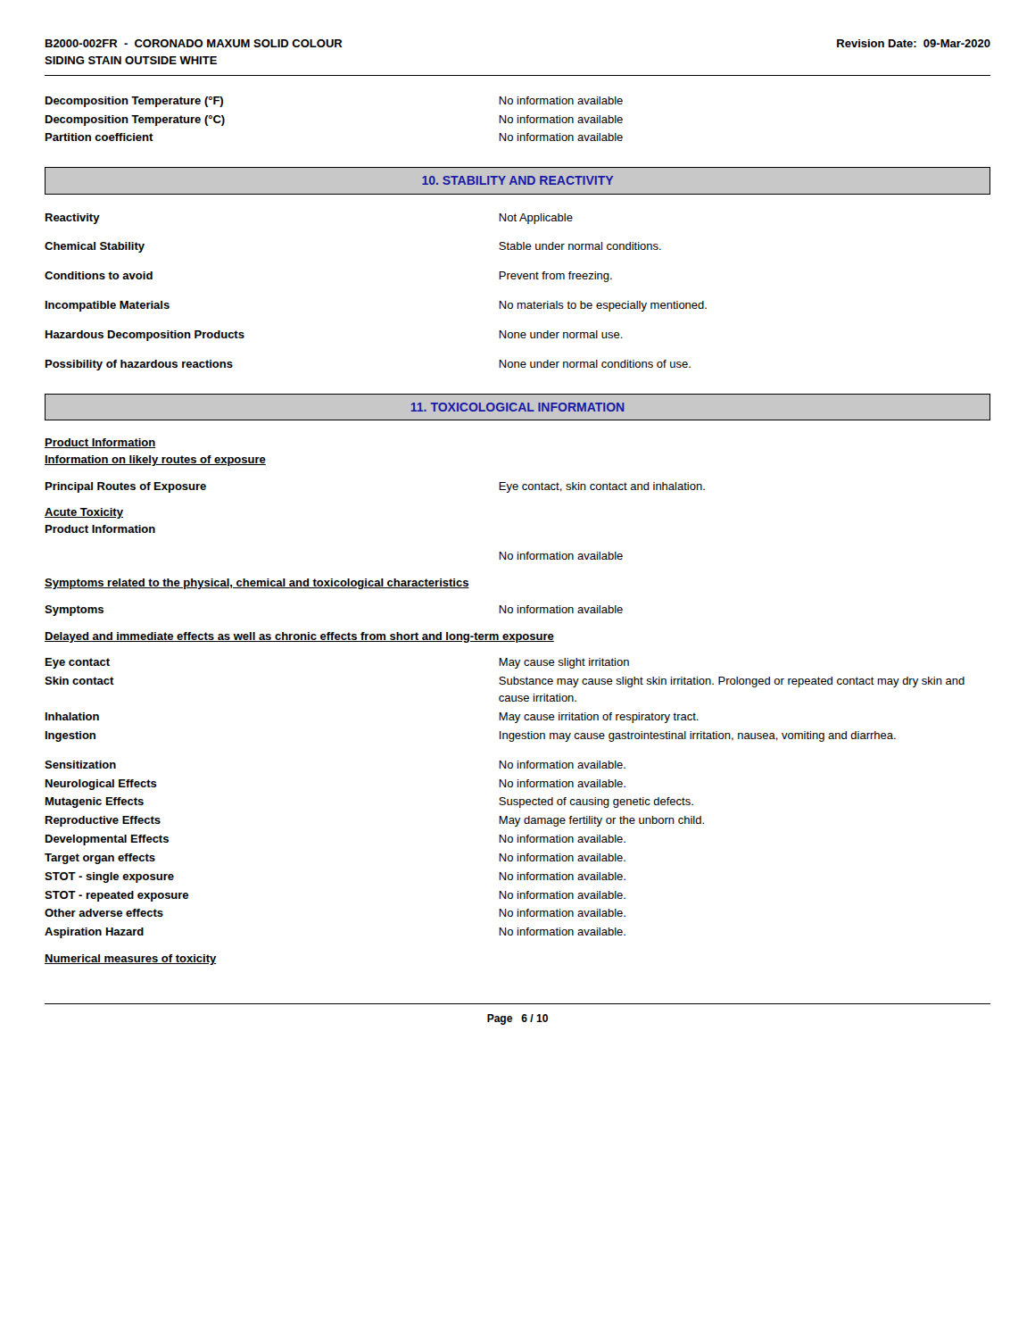B2000-002FR - CORONADO MAXUM SOLID COLOUR
SIDING STAIN OUTSIDE WHITE
Revision Date: 09-Mar-2020
| Decomposition Temperature (°F) | No information available |
| Decomposition Temperature (°C) | No information available |
| Partition coefficient | No information available |
10. STABILITY AND REACTIVITY
| Reactivity | Not Applicable |
| Chemical Stability | Stable under normal conditions. |
| Conditions to avoid | Prevent from freezing. |
| Incompatible Materials | No materials to be especially mentioned. |
| Hazardous Decomposition Products | None under normal use. |
| Possibility of hazardous reactions | None under normal conditions of use. |
11. TOXICOLOGICAL INFORMATION
Product Information
Information on likely routes of exposure
| Principal Routes of Exposure | Eye contact, skin contact and inhalation. |
Acute Toxicity
Product Information
| | No information available |
Symptoms related to the physical, chemical and toxicological characteristics
| Symptoms | No information available |
Delayed and immediate effects as well as chronic effects from short and long-term exposure
| Eye contact | May cause slight irritation |
| Skin contact | Substance may cause slight skin irritation. Prolonged or repeated contact may dry skin and cause irritation. |
| Inhalation | May cause irritation of respiratory tract. |
| Ingestion | Ingestion may cause gastrointestinal irritation, nausea, vomiting and diarrhea. |
| Sensitization | No information available. |
| Neurological Effects | No information available. |
| Mutagenic Effects | Suspected of causing genetic defects. |
| Reproductive Effects | May damage fertility or the unborn child. |
| Developmental Effects | No information available. |
| Target organ effects | No information available. |
| STOT - single exposure | No information available. |
| STOT - repeated exposure | No information available. |
| Other adverse effects | No information available. |
| Aspiration Hazard | No information available. |
Numerical measures of toxicity
Page 6 / 10